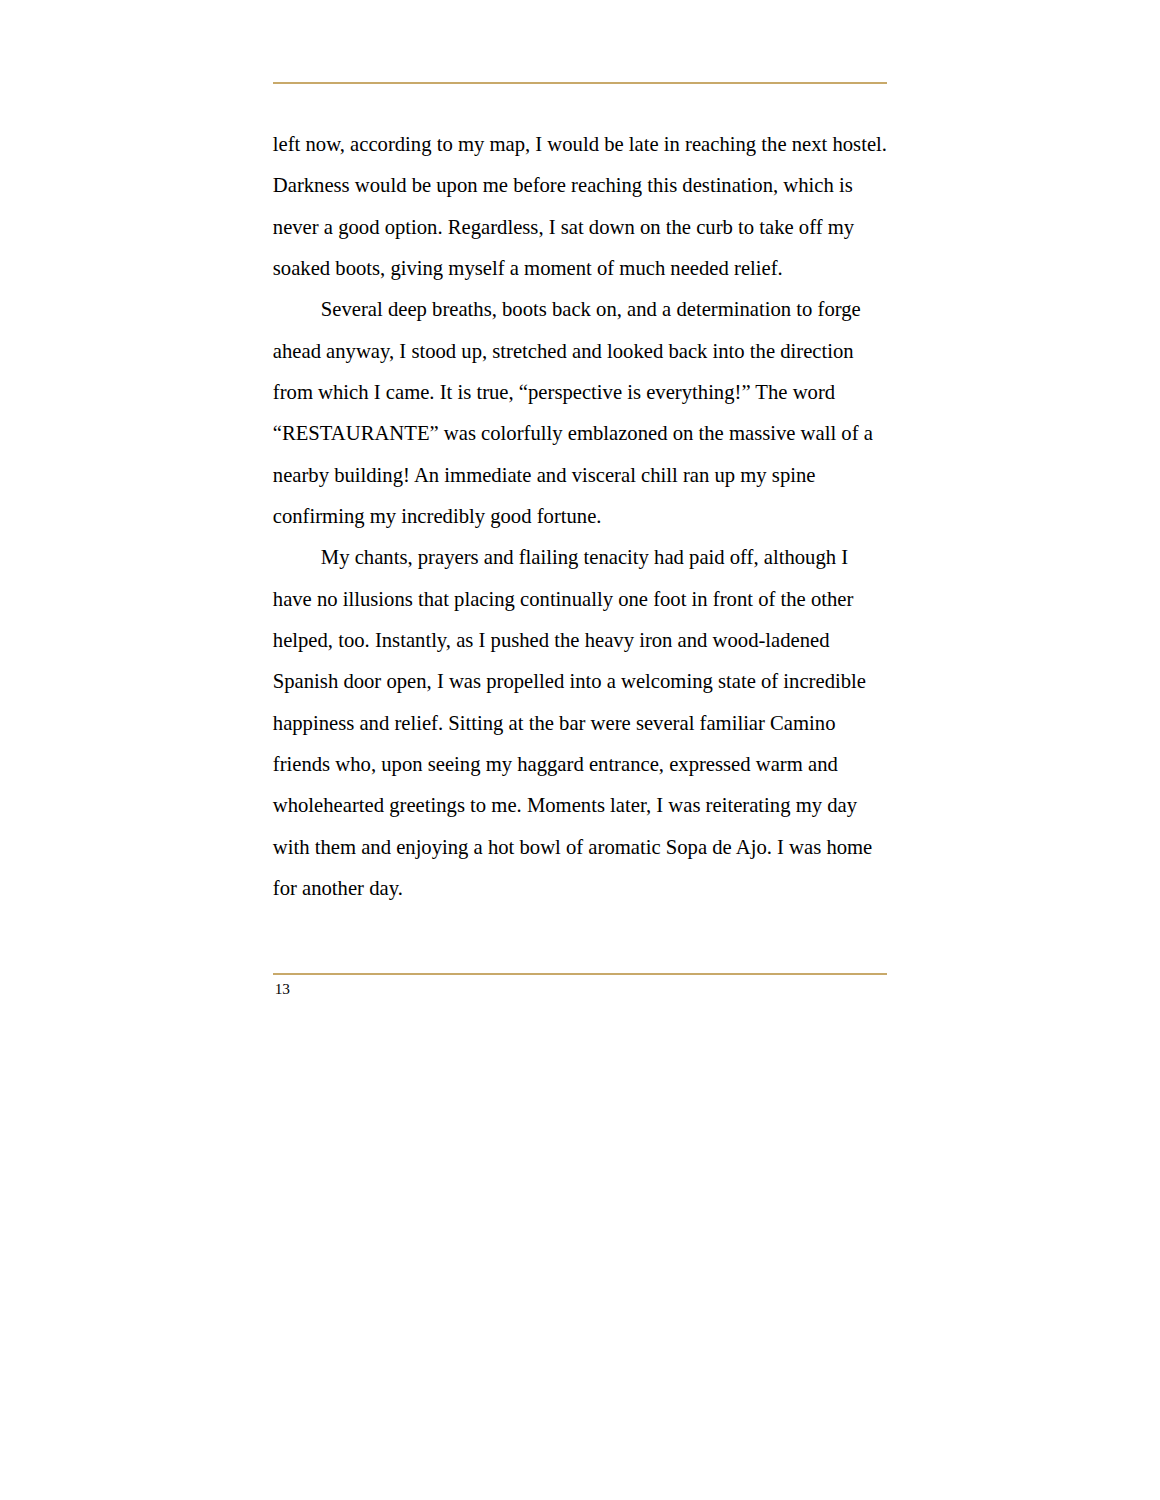left now, according to my map, I would be late in reaching the next hostel. Darkness would be upon me before reaching this destination, which is never a good option. Regardless, I sat down on the curb to take off my soaked boots, giving myself a moment of much needed relief.
Several deep breaths, boots back on, and a determination to forge ahead anyway, I stood up, stretched and looked back into the direction from which I came. It is true, “perspective is everything!” The word “RESTAURANTE” was colorfully emblazoned on the massive wall of a nearby building! An immediate and visceral chill ran up my spine confirming my incredibly good fortune.
My chants, prayers and flailing tenacity had paid off, although I have no illusions that placing continually one foot in front of the other helped, too. Instantly, as I pushed the heavy iron and wood-ladened Spanish door open, I was propelled into a welcoming state of incredible happiness and relief. Sitting at the bar were several familiar Camino friends who, upon seeing my haggard entrance, expressed warm and wholehearted greetings to me. Moments later, I was reiterating my day with them and enjoying a hot bowl of aromatic Sopa de Ajo. I was home for another day.
13